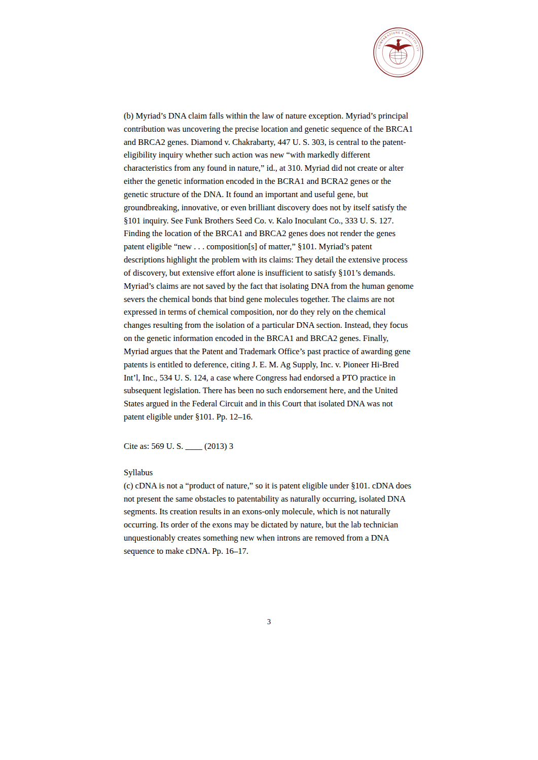COMPARAZIONE E DIRITTO CIVILE
(b) Myriad’s DNA claim falls within the law of nature exception. Myriad’s principal contribution was uncovering the precise location and genetic sequence of the BRCA1 and BRCA2 genes. Diamond v. Chakrabarty, 447 U. S. 303, is central to the patent-eligibility inquiry whether such action was new “with markedly different characteristics from any found in nature,” id., at 310. Myriad did not create or alter either the genetic information encoded in the BCRA1 and BCRA2 genes or the genetic structure of the DNA. It found an important and useful gene, but groundbreaking, innovative, or even brilliant discovery does not by itself satisfy the §101 inquiry. See Funk Brothers Seed Co. v. Kalo Inoculant Co., 333 U. S. 127. Finding the location of the BRCA1 and BRCA2 genes does not render the genes patent eligible “new . . . composition[s] of matter,” §101. Myriad’s patent descriptions highlight the problem with its claims: They detail the extensive process of discovery, but extensive effort alone is insufficient to satisfy §101’s demands. Myriad’s claims are not saved by the fact that isolating DNA from the human genome severs the chemical bonds that bind gene molecules together. The claims are not expressed in terms of chemical composition, nor do they rely on the chemical changes resulting from the isolation of a particular DNA section. Instead, they focus on the genetic information encoded in the BRCA1 and BRCA2 genes. Finally, Myriad argues that the Patent and Trademark Office’s past practice of awarding gene patents is entitled to deference, citing J. E. M. Ag Supply, Inc. v. Pioneer Hi-Bred Int’l, Inc., 534 U. S. 124, a case where Congress had endorsed a PTO practice in subsequent legislation. There has been no such endorsement here, and the United States argued in the Federal Circuit and in this Court that isolated DNA was not patent eligible under §101. Pp. 12–16.
Cite as: 569 U. S. ____ (2013) 3
Syllabus
(c) cDNA is not a “product of nature,” so it is patent eligible under §101. cDNA does not present the same obstacles to patentability as naturally occurring, isolated DNA segments. Its creation results in an exons-only molecule, which is not naturally occurring. Its order of the exons may be dictated by nature, but the lab technician unquestionably creates something new when introns are removed from a DNA sequence to make cDNA. Pp. 16–17.
3